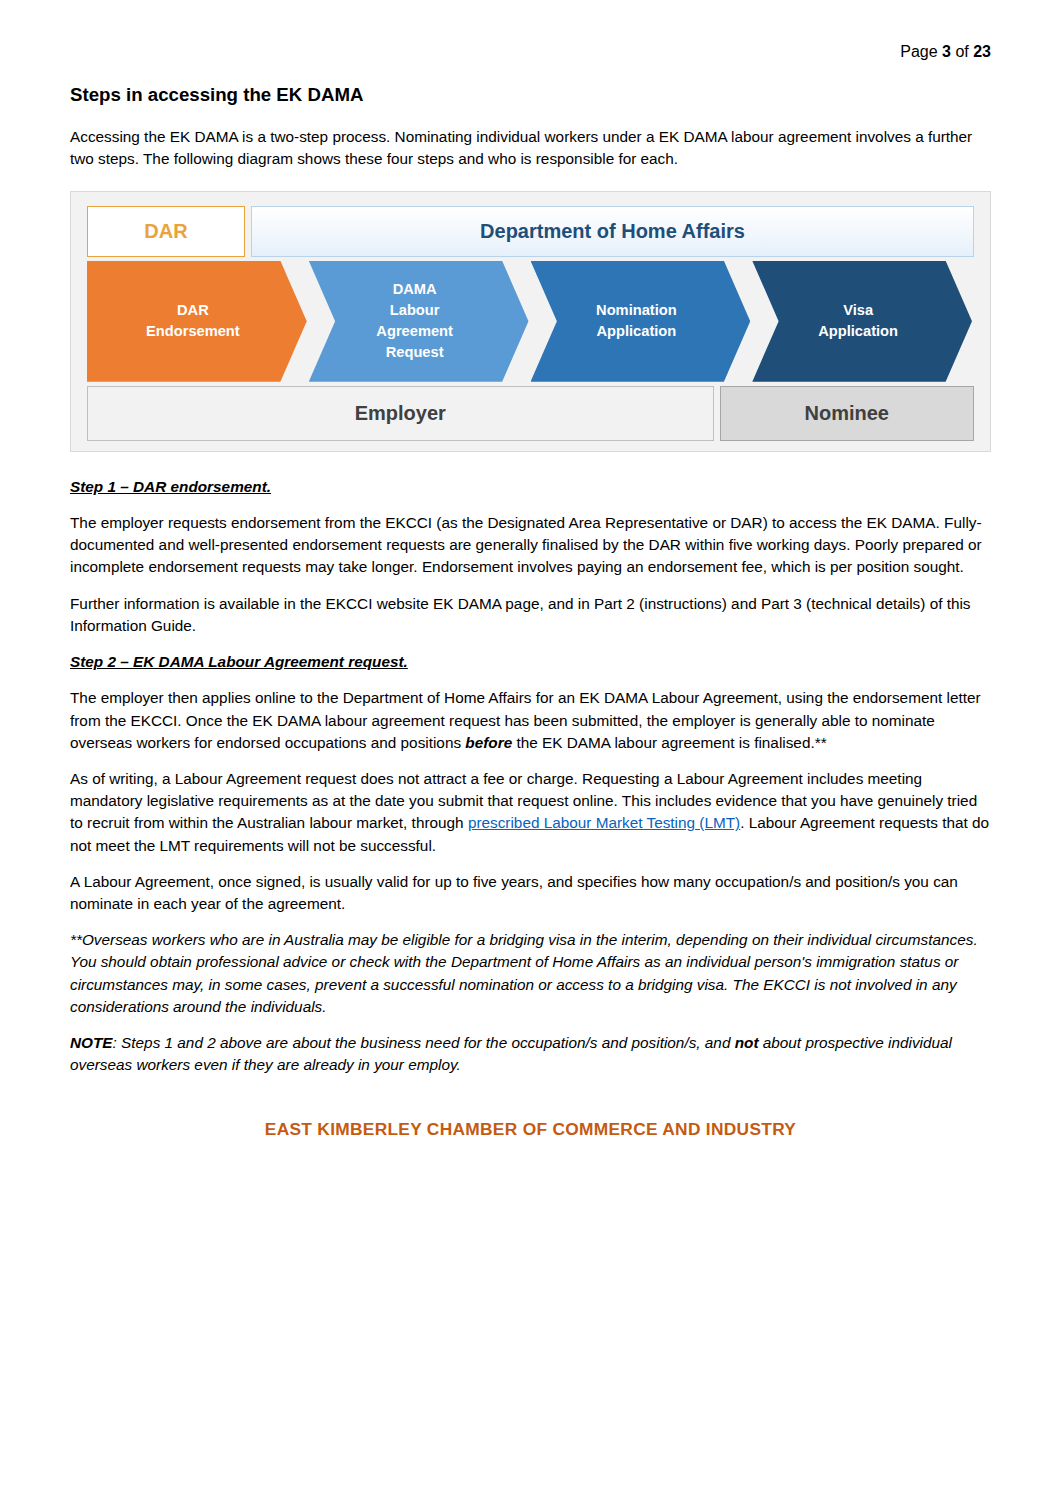Page 3 of 23
Steps in accessing the EK DAMA
Accessing the EK DAMA is a two-step process. Nominating individual workers under a EK DAMA labour agreement involves a further two steps. The following diagram shows these four steps and who is responsible for each.
DAR
Department of Home Affairs
DAR
Endorsement
DAMA
Labour
Agreement
Request
Nomination
Application
Visa
Application
Employer
Nominee
Step 1 – DAR endorsement.
The employer requests endorsement from the EKCCI (as the Designated Area Representative or DAR) to access the EK DAMA. Fully-documented and well-presented endorsement requests are generally finalised by the DAR within five working days. Poorly prepared or incomplete endorsement requests may take longer. Endorsement involves paying an endorsement fee, which is per position sought.
Further information is available in the EKCCI website EK DAMA page, and in Part 2 (instructions) and Part 3 (technical details) of this Information Guide.
Step 2 – EK DAMA Labour Agreement request.
The employer then applies online to the Department of Home Affairs for an EK DAMA Labour Agreement, using the endorsement letter from the EKCCI. Once the EK DAMA labour agreement request has been submitted, the employer is generally able to nominate overseas workers for endorsed occupations and positions before the EK DAMA labour agreement is finalised.**
As of writing, a Labour Agreement request does not attract a fee or charge. Requesting a Labour Agreement includes meeting mandatory legislative requirements as at the date you submit that request online. This includes evidence that you have genuinely tried to recruit from within the Australian labour market, through prescribed Labour Market Testing (LMT). Labour Agreement requests that do not meet the LMT requirements will not be successful.
A Labour Agreement, once signed, is usually valid for up to five years, and specifies how many occupation/s and position/s you can nominate in each year of the agreement.
**Overseas workers who are in Australia may be eligible for a bridging visa in the interim, depending on their individual circumstances. You should obtain professional advice or check with the Department of Home Affairs as an individual person's immigration status or circumstances may, in some cases, prevent a successful nomination or access to a bridging visa. The EKCCI is not involved in any considerations around the individuals.
NOTE: Steps 1 and 2 above are about the business need for the occupation/s and position/s, and not about prospective individual overseas workers even if they are already in your employ.
EAST KIMBERLEY CHAMBER OF COMMERCE AND INDUSTRY